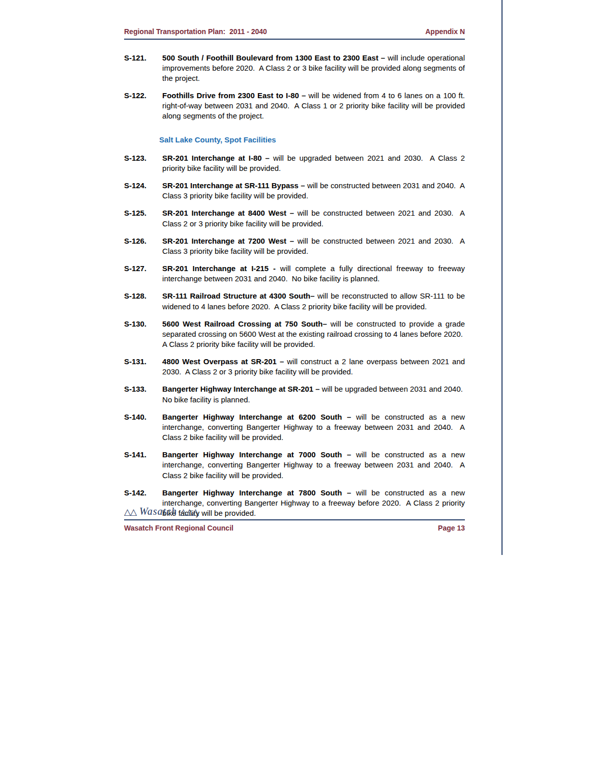Regional Transportation Plan: 2011 - 2040
Appendix N
S-121.
500 South / Foothill Boulevard from 1300 East to 2300 East – will include operational improvements before 2020. A Class 2 or 3 bike facility will be provided along segments of the project.
S-122.
Foothills Drive from 2300 East to I-80 – will be widened from 4 to 6 lanes on a 100 ft. right-of-way between 2031 and 2040. A Class 1 or 2 priority bike facility will be provided along segments of the project.
Salt Lake County, Spot Facilities
S-123.
SR-201 Interchange at I-80 – will be upgraded between 2021 and 2030. A Class 2 priority bike facility will be provided.
S-124.
SR-201 Interchange at SR-111 Bypass – will be constructed between 2031 and 2040. A Class 3 priority bike facility will be provided.
S-125.
SR-201 Interchange at 8400 West – will be constructed between 2021 and 2030. A Class 2 or 3 priority bike facility will be provided.
S-126.
SR-201 Interchange at 7200 West – will be constructed between 2021 and 2030. A Class 3 priority bike facility will be provided.
S-127.
SR-201 Interchange at I-215 - will complete a fully directional freeway to freeway interchange between 2031 and 2040. No bike facility is planned.
S-128.
SR-111 Railroad Structure at 4300 South– will be reconstructed to allow SR-111 to be widened to 4 lanes before 2020. A Class 2 priority bike facility will be provided.
S-130.
5600 West Railroad Crossing at 750 South– will be constructed to provide a grade separated crossing on 5600 West at the existing railroad crossing to 4 lanes before 2020. A Class 2 priority bike facility will be provided.
S-131.
4800 West Overpass at SR-201 – will construct a 2 lane overpass between 2021 and 2030. A Class 2 or 3 priority bike facility will be provided.
S-133.
Bangerter Highway Interchange at SR-201 – will be upgraded between 2031 and 2040. No bike facility is planned.
S-140.
Bangerter Highway Interchange at 6200 South – will be constructed as a new interchange, converting Bangerter Highway to a freeway between 2031 and 2040. A Class 2 bike facility will be provided.
S-141.
Bangerter Highway Interchange at 7000 South – will be constructed as a new interchange, converting Bangerter Highway to a freeway between 2031 and 2040. A Class 2 bike facility will be provided.
S-142.
Bangerter Highway Interchange at 7800 South – will be constructed as a new interchange, converting Bangerter Highway to a freeway before 2020. A Class 2 priority bike facility will be provided.
△△ Wasatch △△△
Wasatch Front Regional Council
Page 13